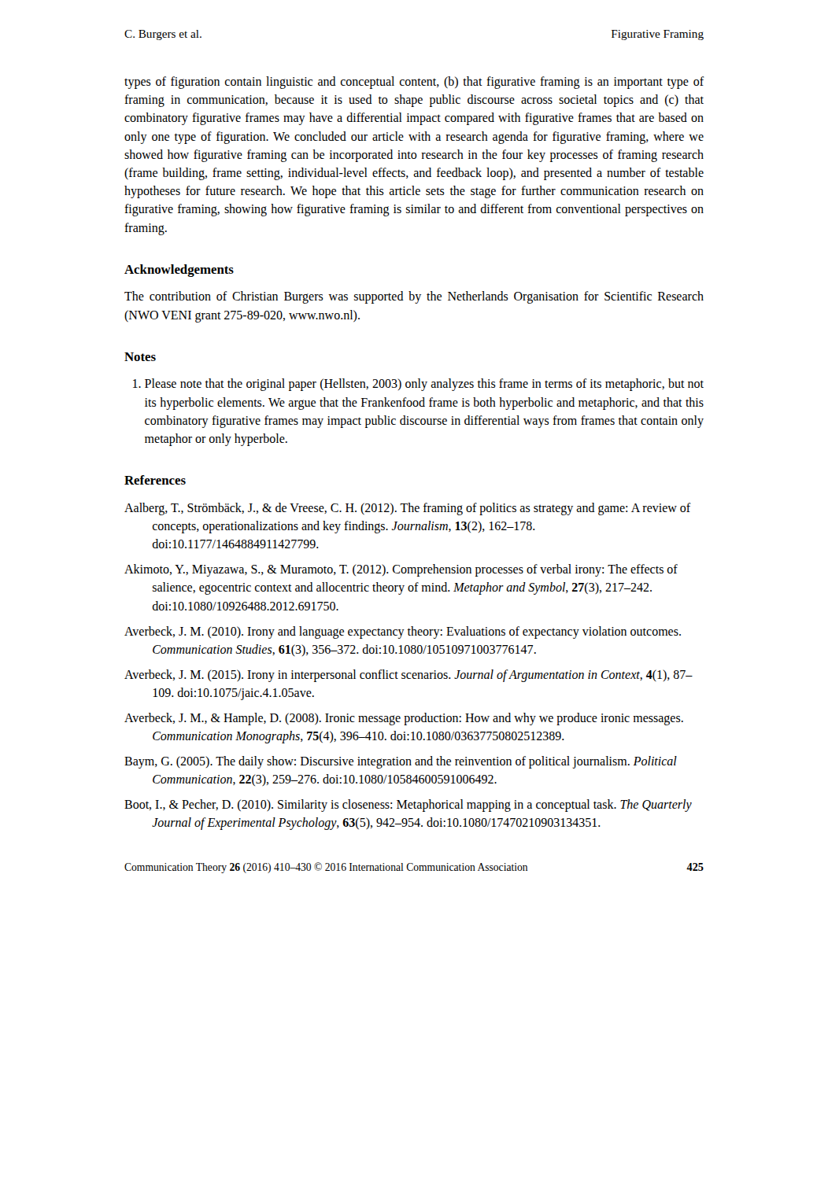C. Burgers et al.
Figurative Framing
types of figuration contain linguistic and conceptual content, (b) that figurative framing is an important type of framing in communication, because it is used to shape public discourse across societal topics and (c) that combinatory figurative frames may have a differential impact compared with figurative frames that are based on only one type of figuration. We concluded our article with a research agenda for figurative framing, where we showed how figurative framing can be incorporated into research in the four key processes of framing research (frame building, frame setting, individual-level effects, and feedback loop), and presented a number of testable hypotheses for future research. We hope that this article sets the stage for further communication research on figurative framing, showing how figurative framing is similar to and different from conventional perspectives on framing.
Acknowledgements
The contribution of Christian Burgers was supported by the Netherlands Organisation for Scientific Research (NWO VENI grant 275-89-020, www.nwo.nl).
Notes
Please note that the original paper (Hellsten, 2003) only analyzes this frame in terms of its metaphoric, but not its hyperbolic elements. We argue that the Frankenfood frame is both hyperbolic and metaphoric, and that this combinatory figurative frames may impact public discourse in differential ways from frames that contain only metaphor or only hyperbole.
References
Aalberg, T., Strömbäck, J., & de Vreese, C. H. (2012). The framing of politics as strategy and game: A review of concepts, operationalizations and key findings. Journalism, 13(2), 162–178. doi:10.1177/1464884911427799.
Akimoto, Y., Miyazawa, S., & Muramoto, T. (2012). Comprehension processes of verbal irony: The effects of salience, egocentric context and allocentric theory of mind. Metaphor and Symbol, 27(3), 217–242. doi:10.1080/10926488.2012.691750.
Averbeck, J. M. (2010). Irony and language expectancy theory: Evaluations of expectancy violation outcomes. Communication Studies, 61(3), 356–372. doi:10.1080/10510971003776147.
Averbeck, J. M. (2015). Irony in interpersonal conflict scenarios. Journal of Argumentation in Context, 4(1), 87–109. doi:10.1075/jaic.4.1.05ave.
Averbeck, J. M., & Hample, D. (2008). Ironic message production: How and why we produce ironic messages. Communication Monographs, 75(4), 396–410. doi:10.1080/03637750802512389.
Baym, G. (2005). The daily show: Discursive integration and the reinvention of political journalism. Political Communication, 22(3), 259–276. doi:10.1080/10584600591006492.
Boot, I., & Pecher, D. (2010). Similarity is closeness: Metaphorical mapping in a conceptual task. The Quarterly Journal of Experimental Psychology, 63(5), 942–954. doi:10.1080/17470210903134351.
Communication Theory 26 (2016) 410–430 © 2016 International Communication Association
425